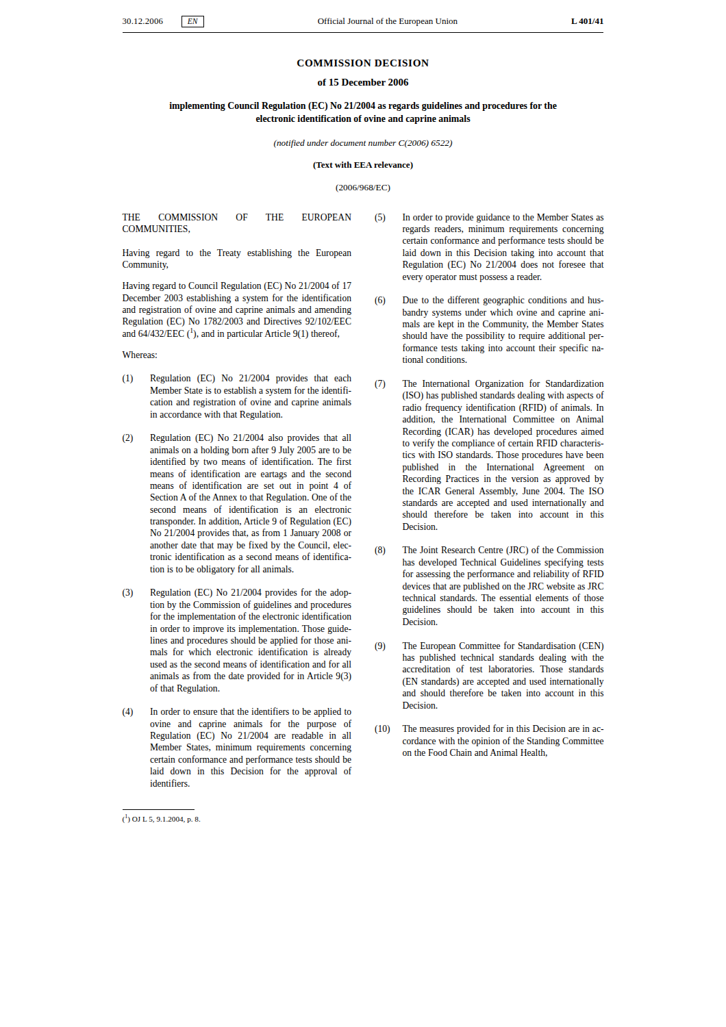30.12.2006 EN
Official Journal of the European Union
L 401/41
COMMISSION DECISION
of 15 December 2006
implementing Council Regulation (EC) No 21/2004 as regards guidelines and procedures for the electronic identification of ovine and caprine animals
(notified under document number C(2006) 6522)
(Text with EEA relevance)
(2006/968/EC)
The Commission of the European Communities,
Having regard to the Treaty establishing the European Community,
Having regard to Council Regulation (EC) No 21/2004 of 17 December 2003 establishing a system for the identification and registration of ovine and caprine animals and amending Regulation (EC) No 1782/2003 and Directives 92/102/EEC and 64/432/EEC (1), and in particular Article 9(1) thereof,
Whereas:
(1)
Regulation (EC) No 21/2004 provides that each Member State is to establish a system for the identification and registration of ovine and caprine animals in accordance with that Regulation.
(2)
Regulation (EC) No 21/2004 also provides that all animals on a holding born after 9 July 2005 are to be identified by two means of identification. The first means of identification are eartags and the second means of identification are set out in point 4 of Section A of the Annex to that Regulation. One of the second means of identification is an electronic transponder. In addition, Article 9 of Regulation (EC) No 21/2004 provides that, as from 1 January 2008 or another date that may be fixed by the Council, electronic identification as a second means of identification is to be obligatory for all animals.
(3)
Regulation (EC) No 21/2004 provides for the adoption by the Commission of guidelines and procedures for the implementation of the electronic identification in order to improve its implementation. Those guidelines and procedures should be applied for those animals for which electronic identification is already used as the second means of identification and for all animals as from the date provided for in Article 9(3) of that Regulation.
(4)
In order to ensure that the identifiers to be applied to ovine and caprine animals for the purpose of Regulation (EC) No 21/2004 are readable in all Member States, minimum requirements concerning certain conformance and performance tests should be laid down in this Decision for the approval of identifiers.
(1) OJ L 5, 9.1.2004, p. 8.
(5)
In order to provide guidance to the Member States as regards readers, minimum requirements concerning certain conformance and performance tests should be laid down in this Decision taking into account that Regulation (EC) No 21/2004 does not foresee that every operator must possess a reader.
(6)
Due to the different geographic conditions and husbandry systems under which ovine and caprine animals are kept in the Community, the Member States should have the possibility to require additional performance tests taking into account their specific national conditions.
(7)
The International Organization for Standardization (ISO) has published standards dealing with aspects of radio frequency identification (RFID) of animals. In addition, the International Committee on Animal Recording (ICAR) has developed procedures aimed to verify the compliance of certain RFID characteristics with ISO standards. Those procedures have been published in the International Agreement on Recording Practices in the version as approved by the ICAR General Assembly, June 2004. The ISO standards are accepted and used internationally and should therefore be taken into account in this Decision.
(8)
The Joint Research Centre (JRC) of the Commission has developed Technical Guidelines specifying tests for assessing the performance and reliability of RFID devices that are published on the JRC website as JRC technical standards. The essential elements of those guidelines should be taken into account in this Decision.
(9)
The European Committee for Standardisation (CEN) has published technical standards dealing with the accreditation of test laboratories. Those standards (EN standards) are accepted and used internationally and should therefore be taken into account in this Decision.
(10)
The measures provided for in this Decision are in accordance with the opinion of the Standing Committee on the Food Chain and Animal Health,